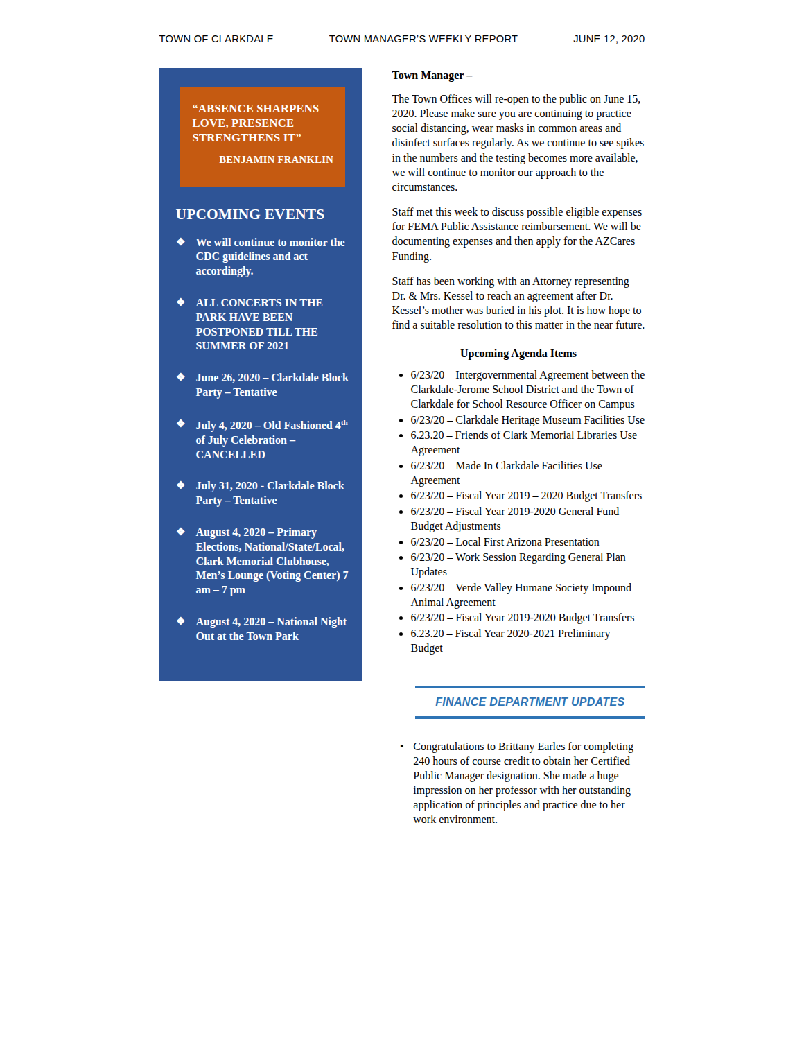TOWN OF CLARKDALE TOWN MANAGER’S WEEKLY REPORT JUNE 12, 2020
“ABSENCE SHARPENS LOVE, PRESENCE STRENGTHENS IT” BENJAMIN FRANKLIN
UPCOMING EVENTS
We will continue to monitor the CDC guidelines and act accordingly.
ALL CONCERTS IN THE PARK HAVE BEEN POSTPONED TILL THE SUMMER OF 2021
June 26, 2020 – Clarkdale Block Party – Tentative
July 4, 2020 – Old Fashioned 4th of July Celebration – CANCELLED
July 31, 2020 - Clarkdale Block Party – Tentative
August 4, 2020 – Primary Elections, National/State/Local, Clark Memorial Clubhouse, Men’s Lounge (Voting Center) 7 am – 7 pm
August 4, 2020 – National Night Out at the Town Park
Town Manager –
The Town Offices will re-open to the public on June 15, 2020. Please make sure you are continuing to practice social distancing, wear masks in common areas and disinfect surfaces regularly. As we continue to see spikes in the numbers and the testing becomes more available, we will continue to monitor our approach to the circumstances.
Staff met this week to discuss possible eligible expenses for FEMA Public Assistance reimbursement. We will be documenting expenses and then apply for the AZCares Funding.
Staff has been working with an Attorney representing Dr. & Mrs. Kessel to reach an agreement after Dr. Kessel’s mother was buried in his plot. It is how hope to find a suitable resolution to this matter in the near future.
Upcoming Agenda Items
6/23/20 – Intergovernmental Agreement between the Clarkdale-Jerome School District and the Town of Clarkdale for School Resource Officer on Campus
6/23/20 – Clarkdale Heritage Museum Facilities Use
6.23.20 – Friends of Clark Memorial Libraries Use Agreement
6/23/20 – Made In Clarkdale Facilities Use Agreement
6/23/20 – Fiscal Year 2019 – 2020 Budget Transfers
6/23/20 – Fiscal Year 2019-2020 General Fund Budget Adjustments
6/23/20 – Local First Arizona Presentation
6/23/20 – Work Session Regarding General Plan Updates
6/23/20 – Verde Valley Humane Society Impound Animal Agreement
6/23/20 – Fiscal Year 2019-2020 Budget Transfers
6.23.20 – Fiscal Year 2020-2021 Preliminary Budget
FINANCE DEPARTMENT UPDATES
Congratulations to Brittany Earles for completing 240 hours of course credit to obtain her Certified Public Manager designation. She made a huge impression on her professor with her outstanding application of principles and practice due to her work environment.